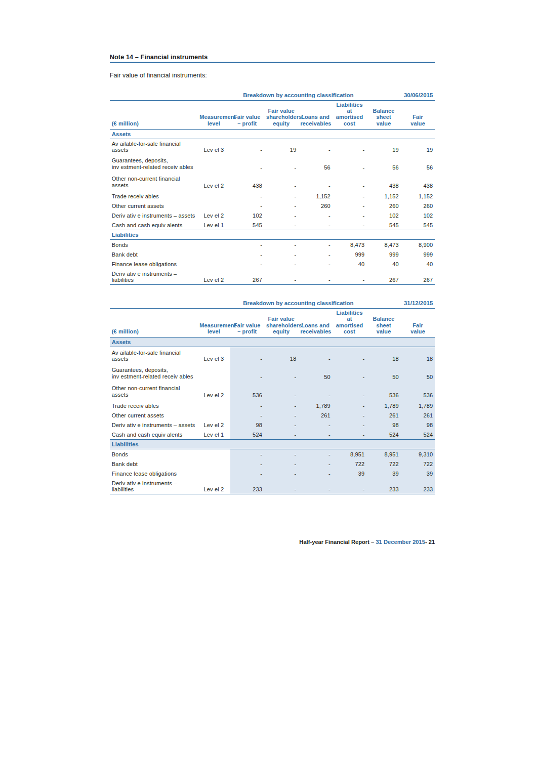Note 14 – Financial instruments
Fair value of financial instruments:
| | | Breakdown by accounting classification | 30/06/2015 |
| (€ million) | Measurement level | Fair value – profit | Fair value shareholders' equity | Loans and receivables | Liabilities at amortised cost | Balance sheet value | Fair value |
| Assets |
| Av ailable-for-sale financial assets | Lev el 3 | - | 19 | - | - | 19 | 19 |
| Guarantees, deposits, inv estment-related receiv ables | | - | - | 56 | - | 56 | 56 |
| Other non-current financial assets | Lev el 2 | 438 | - | - | - | 438 | 438 |
| Trade receiv ables | | - | - | 1,152 | - | 1,152 | 1,152 |
| Other current assets | | - | - | 260 | - | 260 | 260 |
| Deriv ativ e instruments – assets | Lev el 2 | 102 | - | - | - | 102 | 102 |
| Cash and cash equiv alents | Lev el 1 | 545 | - | - | - | 545 | 545 |
| Liabilities |
| Bonds | | - | - | - | 8,473 | 8,473 | 8,900 |
| Bank debt | | - | - | - | 999 | 999 | 999 |
| Finance lease obligations | | - | - | - | 40 | 40 | 40 |
| Deriv ativ e instruments – liabilities | Lev el 2 | 267 | - | - | - | 267 | 267 |
| | | Breakdown by accounting classification | 31/12/2015 |
| (€ million) | Measurement level | Fair value – profit | Fair value shareholders' equity | Loans and receivables | Liabilities at amortised cost | Balance sheet value | Fair value |
| Assets |
| Av ailable-for-sale financial assets | Lev el 3 | - | 18 | - | - | 18 | 18 |
| Guarantees, deposits, inv estment-related receiv ables | | - | - | 50 | - | 50 | 50 |
| Other non-current financial assets | Lev el 2 | 536 | - | - | - | 536 | 536 |
| Trade receiv ables | | - | - | 1,789 | - | 1,789 | 1,789 |
| Other current assets | | - | - | 261 | - | 261 | 261 |
| Deriv ativ e instruments – assets | Lev el 2 | 98 | - | - | - | 98 | 98 |
| Cash and cash equiv alents | Lev el 1 | 524 | - | - | - | 524 | 524 |
| Liabilities |
| Bonds | | - | - | - | 8,951 | 8,951 | 9,310 |
| Bank debt | | - | - | - | 722 | 722 | 722 |
| Finance lease obligations | | - | - | - | 39 | 39 | 39 |
| Deriv ativ e instruments – liabilities | Lev el 2 | 233 | - | - | - | 233 | 233 |
Half-year Financial Report – 31 December 2015- 21